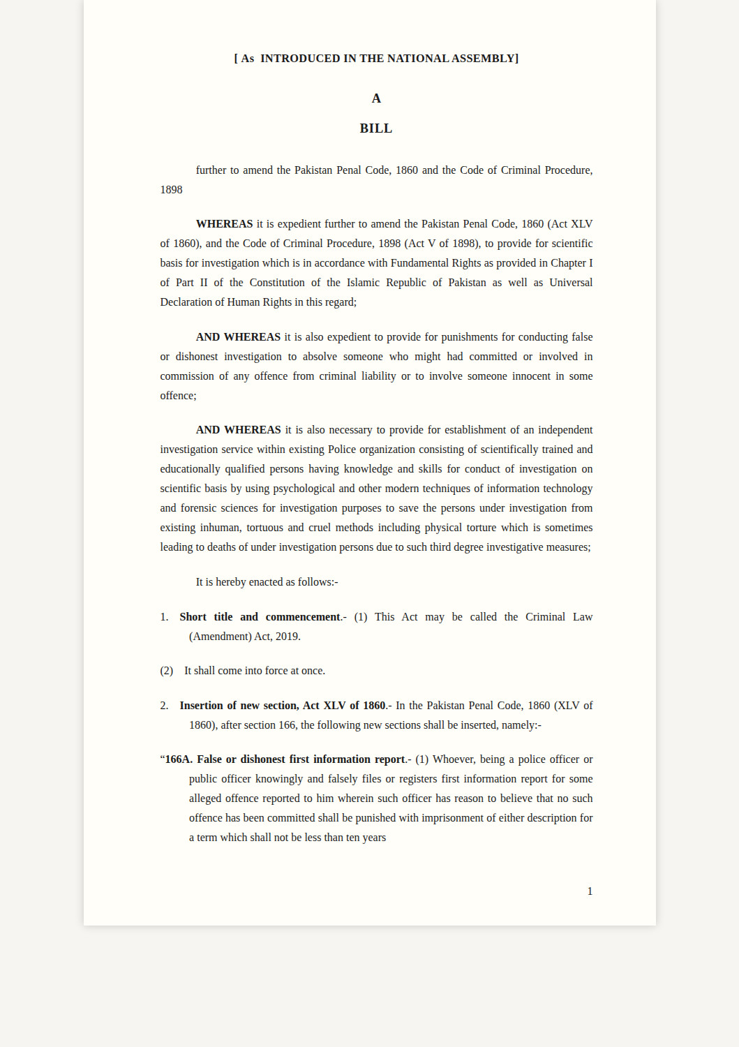[ As INTRODUCED IN THE NATIONAL ASSEMBLY]
A
BILL
further to amend the Pakistan Penal Code, 1860 and the Code of Criminal Procedure, 1898
WHEREAS it is expedient further to amend the Pakistan Penal Code, 1860 (Act XLV of 1860), and the Code of Criminal Procedure, 1898 (Act V of 1898), to provide for scientific basis for investigation which is in accordance with Fundamental Rights as provided in Chapter I of Part II of the Constitution of the Islamic Republic of Pakistan as well as Universal Declaration of Human Rights in this regard;
AND WHEREAS it is also expedient to provide for punishments for conducting false or dishonest investigation to absolve someone who might had committed or involved in commission of any offence from criminal liability or to involve someone innocent in some offence;
AND WHEREAS it is also necessary to provide for establishment of an independent investigation service within existing Police organization consisting of scientifically trained and educationally qualified persons having knowledge and skills for conduct of investigation on scientific basis by using psychological and other modern techniques of information technology and forensic sciences for investigation purposes to save the persons under investigation from existing inhuman, tortuous and cruel methods including physical torture which is sometimes leading to deaths of under investigation persons due to such third degree investigative measures;
It is hereby enacted as follows:-
1. Short title and commencement.- (1) This Act may be called the Criminal Law (Amendment) Act, 2019.
(2) It shall come into force at once.
2. Insertion of new section, Act XLV of 1860.- In the Pakistan Penal Code, 1860 (XLV of 1860), after section 166, the following new sections shall be inserted, namely:-
“166A. False or dishonest first information report.- (1) Whoever, being a police officer or public officer knowingly and falsely files or registers first information report for some alleged offence reported to him wherein such officer has reason to believe that no such offence has been committed shall be punished with imprisonment of either description for a term which shall not be less than ten years
1